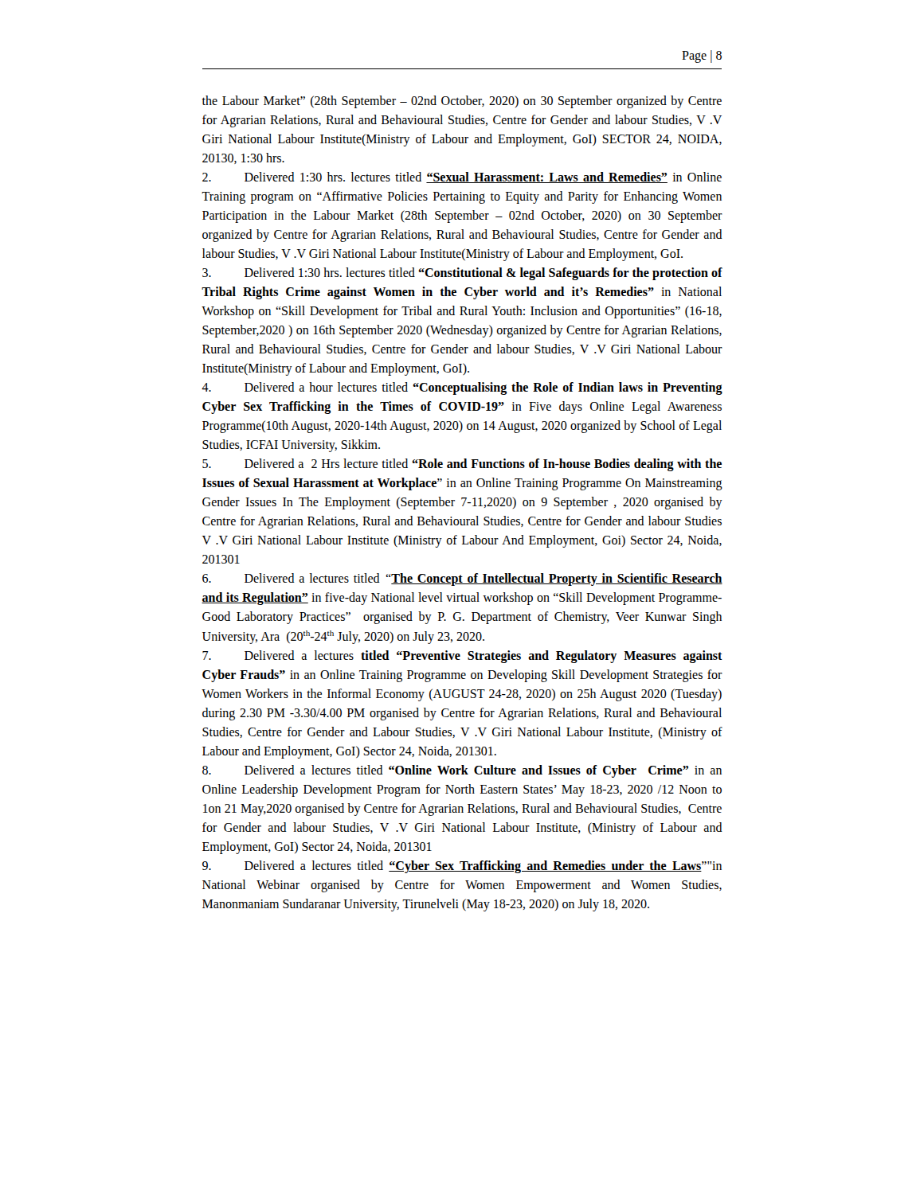Page | 8
the Labour Market” (28th September – 02nd October, 2020) on 30 September organized by Centre for Agrarian Relations, Rural and Behavioural Studies, Centre for Gender and labour Studies, V .V Giri National Labour Institute(Ministry of Labour and Employment, GoI) SECTOR 24, NOIDA, 20130, 1:30 hrs.
2. Delivered 1:30 hrs. lectures titled “Sexual Harassment: Laws and Remedies” in Online Training program on “Affirmative Policies Pertaining to Equity and Parity for Enhancing Women Participation in the Labour Market (28th September – 02nd October, 2020) on 30 September organized by Centre for Agrarian Relations, Rural and Behavioural Studies, Centre for Gender and labour Studies, V .V Giri National Labour Institute(Ministry of Labour and Employment, GoI.
3. Delivered 1:30 hrs. lectures titled “Constitutional & legal Safeguards for the protection of Tribal Rights Crime against Women in the Cyber world and it’s Remedies” in National Workshop on “Skill Development for Tribal and Rural Youth: Inclusion and Opportunities” (16-18, September,2020 ) on 16th September 2020 (Wednesday) organized by Centre for Agrarian Relations, Rural and Behavioural Studies, Centre for Gender and labour Studies, V .V Giri National Labour Institute(Ministry of Labour and Employment, GoI).
4. Delivered a hour lectures titled “Conceptualising the Role of Indian laws in Preventing Cyber Sex Trafficking in the Times of COVID-19” in Five days Online Legal Awareness Programme(10th August, 2020-14th August, 2020) on 14 August, 2020 organized by School of Legal Studies, ICFAI University, Sikkim.
5. Delivered a 2 Hrs lecture titled “Role and Functions of In-house Bodies dealing with the Issues of Sexual Harassment at Workplace” in an Online Training Programme On Mainstreaming Gender Issues In The Employment (September 7-11,2020) on 9 September , 2020 organised by Centre for Agrarian Relations, Rural and Behavioural Studies, Centre for Gender and labour Studies V .V Giri National Labour Institute (Ministry of Labour And Employment, Goi) Sector 24, Noida, 201301
6. Delivered a lectures titled “The Concept of Intellectual Property in Scientific Research and its Regulation” in five-day National level virtual workshop on “Skill Development Programme-Good Laboratory Practices” organised by P. G. Department of Chemistry, Veer Kunwar Singh University, Ara (20th-24th July, 2020) on July 23, 2020.
7. Delivered a lectures titled “Preventive Strategies and Regulatory Measures against Cyber Frauds” in an Online Training Programme on Developing Skill Development Strategies for Women Workers in the Informal Economy (AUGUST 24-28, 2020) on 25h August 2020 (Tuesday) during 2.30 PM -3.30/4.00 PM organised by Centre for Agrarian Relations, Rural and Behavioural Studies, Centre for Gender and Labour Studies, V .V Giri National Labour Institute, (Ministry of Labour and Employment, GoI) Sector 24, Noida, 201301.
8. Delivered a lectures titled “Online Work Culture and Issues of Cyber Crime” in an Online Leadership Development Program for North Eastern States’ May 18-23, 2020 /12 Noon to 1on 21 May,2020 organised by Centre for Agrarian Relations, Rural and Behavioural Studies, Centre for Gender and labour Studies, V .V Giri National Labour Institute, (Ministry of Labour and Employment, GoI) Sector 24, Noida, 201301
9. Delivered a lectures titled “Cyber Sex Trafficking and Remedies under the Laws”"in National Webinar organised by Centre for Women Empowerment and Women Studies, Manonmaniam Sundaranar University, Tirunelveli (May 18-23, 2020) on July 18, 2020.